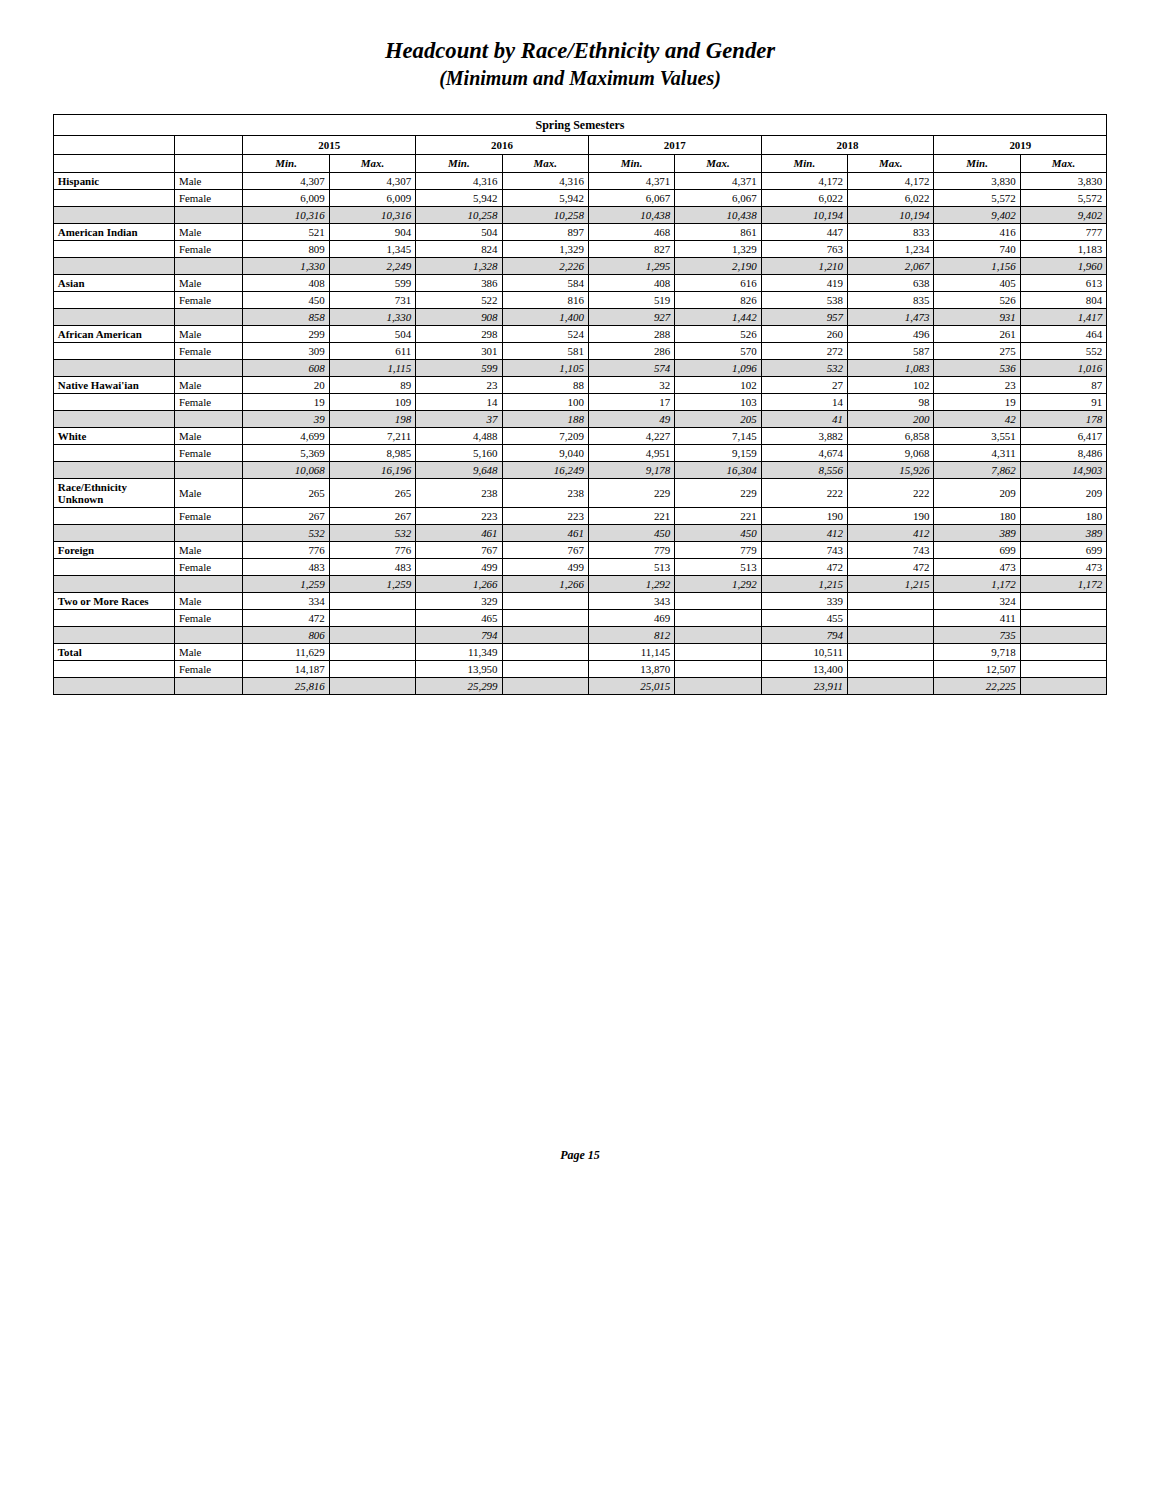Headcount by Race/Ethnicity and Gender
(Minimum and Maximum Values)
| Spring Semesters |
| | | 2015 | 2016 | 2017 | 2018 | 2019 |
| | | Min. | Max. | Min. | Max. | Min. | Max. | Min. | Max. | Min. | Max. |
| Hispanic | Male | 4,307 | 4,307 | 4,316 | 4,316 | 4,371 | 4,371 | 4,172 | 4,172 | 3,830 | 3,830 |
| | Female | 6,009 | 6,009 | 5,942 | 5,942 | 6,067 | 6,067 | 6,022 | 6,022 | 5,572 | 5,572 |
| | | 10,316 | 10,316 | 10,258 | 10,258 | 10,438 | 10,438 | 10,194 | 10,194 | 9,402 | 9,402 |
| American Indian | Male | 521 | 904 | 504 | 897 | 468 | 861 | 447 | 833 | 416 | 777 |
| | Female | 809 | 1,345 | 824 | 1,329 | 827 | 1,329 | 763 | 1,234 | 740 | 1,183 |
| | | 1,330 | 2,249 | 1,328 | 2,226 | 1,295 | 2,190 | 1,210 | 2,067 | 1,156 | 1,960 |
| Asian | Male | 408 | 599 | 386 | 584 | 408 | 616 | 419 | 638 | 405 | 613 |
| | Female | 450 | 731 | 522 | 816 | 519 | 826 | 538 | 835 | 526 | 804 |
| | | 858 | 1,330 | 908 | 1,400 | 927 | 1,442 | 957 | 1,473 | 931 | 1,417 |
| African American | Male | 299 | 504 | 298 | 524 | 288 | 526 | 260 | 496 | 261 | 464 |
| | Female | 309 | 611 | 301 | 581 | 286 | 570 | 272 | 587 | 275 | 552 |
| | | 608 | 1,115 | 599 | 1,105 | 574 | 1,096 | 532 | 1,083 | 536 | 1,016 |
| Native Hawai'ian | Male | 20 | 89 | 23 | 88 | 32 | 102 | 27 | 102 | 23 | 87 |
| | Female | 19 | 109 | 14 | 100 | 17 | 103 | 14 | 98 | 19 | 91 |
| | | 39 | 198 | 37 | 188 | 49 | 205 | 41 | 200 | 42 | 178 |
| White | Male | 4,699 | 7,211 | 4,488 | 7,209 | 4,227 | 7,145 | 3,882 | 6,858 | 3,551 | 6,417 |
| | Female | 5,369 | 8,985 | 5,160 | 9,040 | 4,951 | 9,159 | 4,674 | 9,068 | 4,311 | 8,486 |
| | | 10,068 | 16,196 | 9,648 | 16,249 | 9,178 | 16,304 | 8,556 | 15,926 | 7,862 | 14,903 |
| Race/Ethnicity Unknown | Male | 265 | 265 | 238 | 238 | 229 | 229 | 222 | 222 | 209 | 209 |
| | Female | 267 | 267 | 223 | 223 | 221 | 221 | 190 | 190 | 180 | 180 |
| | | 532 | 532 | 461 | 461 | 450 | 450 | 412 | 412 | 389 | 389 |
| Foreign | Male | 776 | 776 | 767 | 767 | 779 | 779 | 743 | 743 | 699 | 699 |
| | Female | 483 | 483 | 499 | 499 | 513 | 513 | 472 | 472 | 473 | 473 |
| | | 1,259 | 1,259 | 1,266 | 1,266 | 1,292 | 1,292 | 1,215 | 1,215 | 1,172 | 1,172 |
| Two or More Races | Male | 334 | | 329 | | 343 | | 339 | | 324 | |
| | Female | 472 | | 465 | | 469 | | 455 | | 411 | |
| | | 806 | | 794 | | 812 | | 794 | | 735 | |
| Total | Male | 11,629 | | 11,349 | | 11,145 | | 10,511 | | 9,718 | |
| | Female | 14,187 | | 13,950 | | 13,870 | | 13,400 | | 12,507 | |
| | | 25,816 | | 25,299 | | 25,015 | | 23,911 | | 22,225 | |
Page 15